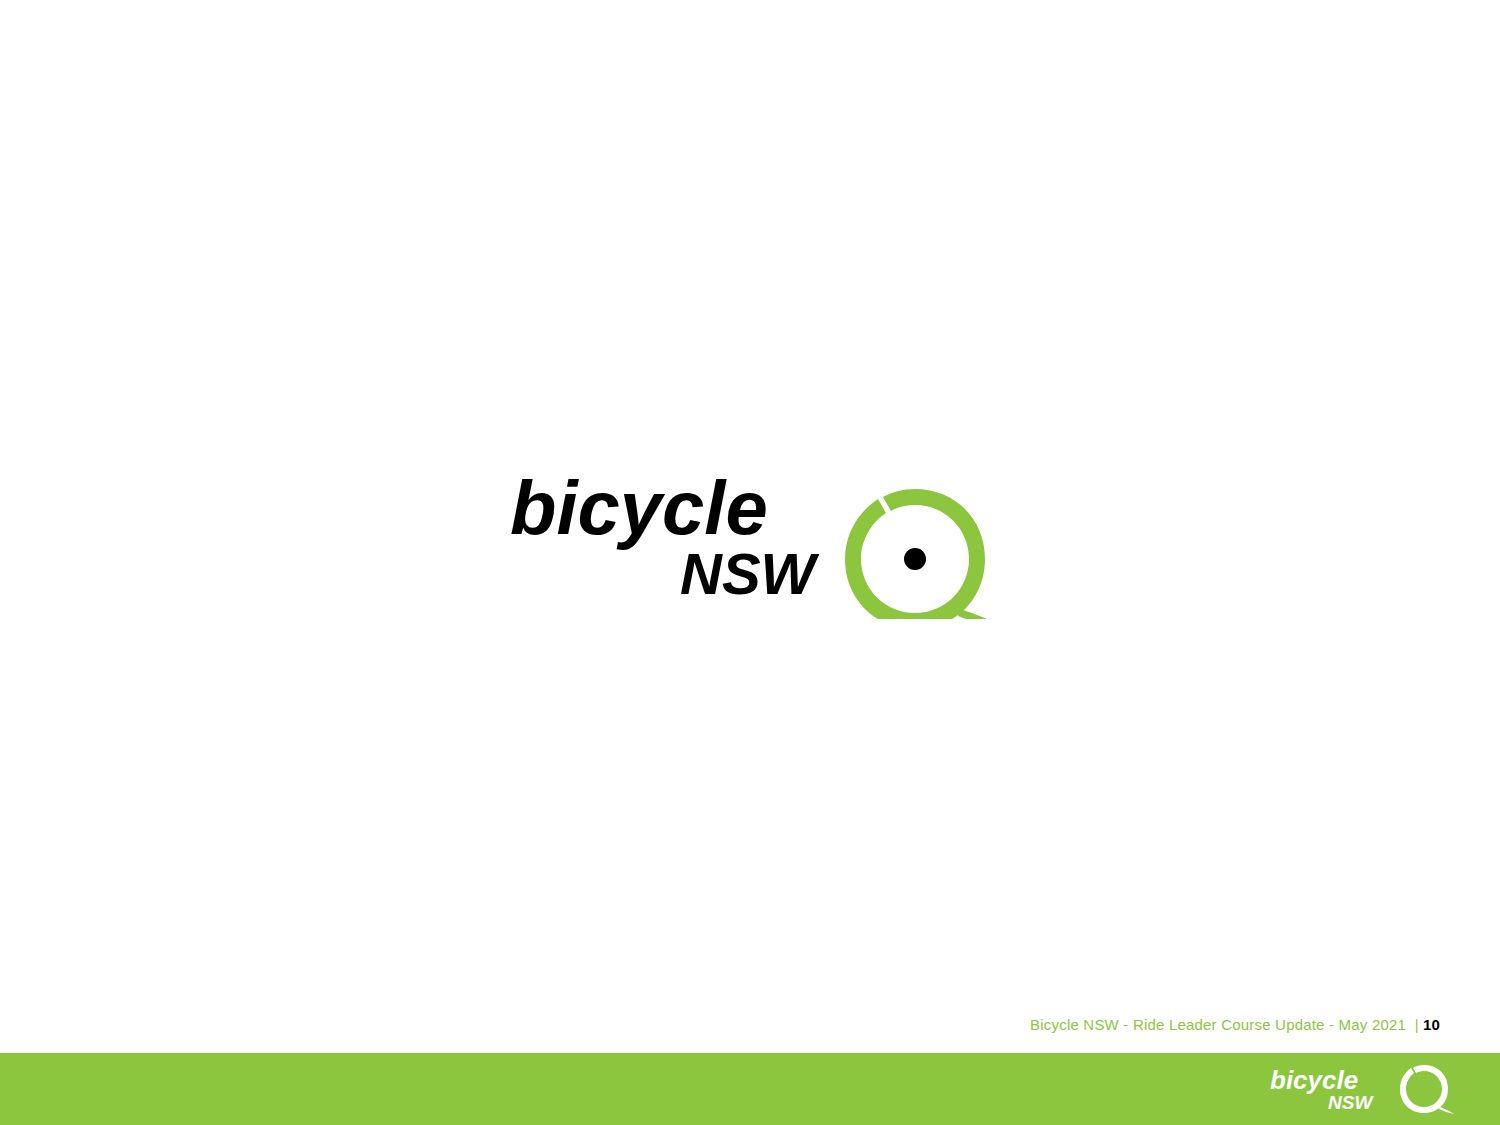bicycle NSW
Bicycle NSW - Ride Leader Course Update - May 2021 |10
bicycle NSW